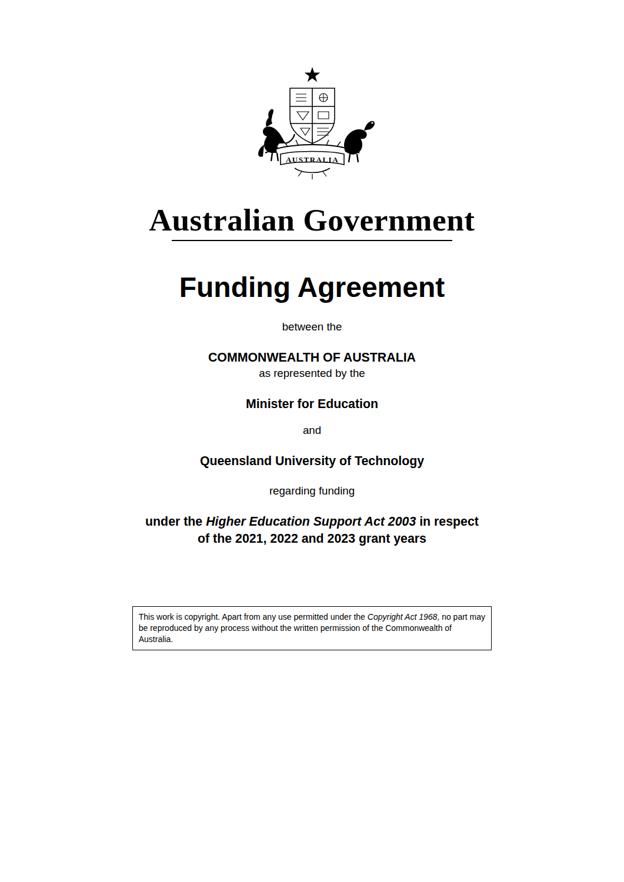AUSTRALIA
Australian Government
Funding Agreement
between the
COMMONWEALTH OF AUSTRALIA
as represented by the
Minister for Education
and
Queensland University of Technology
regarding funding
under the Higher Education Support Act 2003 in respect of the 2021, 2022 and 2023 grant years
This work is copyright. Apart from any use permitted under the Copyright Act 1968, no part may be reproduced by any process without the written permission of the Commonwealth of Australia.